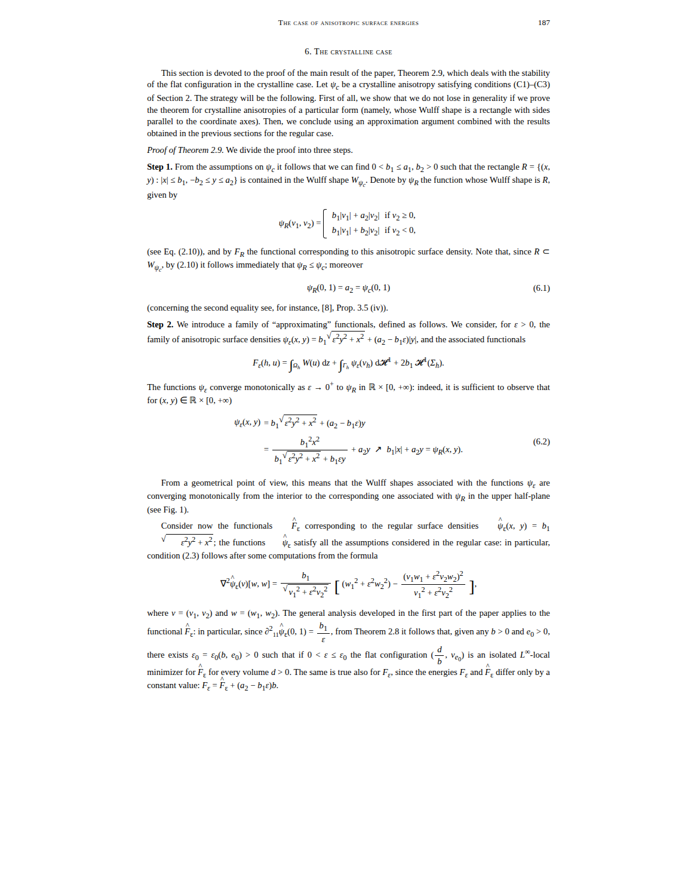The case of anisotropic surface energies 187
6. The crystalline case
This section is devoted to the proof of the main result of the paper, Theorem 2.9, which deals with the stability of the flat configuration in the crystalline case. Let ψc be a crystalline anisotropy satisfying conditions (C1)–(C3) of Section 2. The strategy will be the following. First of all, we show that we do not lose in generality if we prove the theorem for crystalline anisotropies of a particular form (namely, whose Wulff shape is a rectangle with sides parallel to the coordinate axes). Then, we conclude using an approximation argument combined with the results obtained in the previous sections for the regular case.
Proof of Theorem 2.9. We divide the proof into three steps.
Step 1. From the assumptions on ψc it follows that we can find 0 < b1 ≤ a1, b2 > 0 such that the rectangle R = {(x, y) : |x| ≤ b1, −b2 ≤ y ≤ a2} is contained in the Wulff shape Wψc. Denote by ψR the function whose Wulff shape is R, given by
ψR(ν1, ν2) =
| b 1 / ν 1 / + a 2 / ν 2 / | if ν 2 ≥ 0, |
| b 1 / ν 1 / + b 2 / ν 2 / | if ν 2 < 0, |
(see Eq. (2.10)), and by FR the functional corresponding to this anisotropic surface density. Note that, since R ⊂ Wψc, by (2.10) it follows immediately that ψR ≤ ψc; moreover
ψR(0, 1) = a2 = ψc(0, 1) (6.1)
(concerning the second equality see, for instance, [8], Prop. 3.5 (iv)).
Step 2. We introduce a family of “approximating” functionals, defined as follows. We consider, for ε > 0, the family of anisotropic surface densities ψε(x, y) = b1ε2y2 + x2 + (a2 − b1ε)|y|, and the associated functionals
Fε(h, u) = ∫Ωh W(u) dz + ∫Γh ψε(νh) d𝓗1 + 2b1 𝓗1(Σh).
The functions ψε converge monotonically as ε → 0+ to ψR in ℝ × [0, +∞): indeed, it is sufficient to observe that for (x, y) ∈ ℝ × [0, +∞)
| ψ ε ( x , y ) | = b 1 ε 2 y 2 + x 2 + ( a 2 − b 1 ε ) y |
| | = b 1 2 x 2 b 1 ε 2 y 2 + x 2 + b 1 εy + a 2 y ↗ b 1 / x / + a 2 y = ψ R ( x , y ). |
(6.2)
From a geometrical point of view, this means that the Wulff shapes associated with the functions ψε are converging monotonically from the interior to the corresponding one associated with ψR in the upper half-plane (see Fig. 1).
Consider now the functionals Fε corresponding to the regular surface densities ψε(x, y) = b1ε2y2 + x2; the functions ψε satisfy all the assumptions considered in the regular case: in particular, condition (2.3) follows after some computations from the formula
∇2ψε(v)[w, w] = b1 v12 + ε2v22 [ (w12 + ε2w22) − (v1w1 + ε2v2w2)2 v12 + ε2v22 ],
where v = (v1, v2) and w = (w1, w2). The general analysis developed in the first part of the paper applies to the functional Fε: in particular, since ∂211ψε(0, 1) = b1 ε, from Theorem 2.8 it follows that, given any b > 0 and e0 > 0, there exists ε0 = ε0(b, e0) > 0 such that if 0 < ε ≤ ε0 the flat configuration (db, ve0) is an isolated L∞-local minimizer for Fε for every volume d > 0. The same is true also for Fε, since the energies Fε and Fε differ only by a constant value: Fε = Fε + (a2 − b1ε)b.